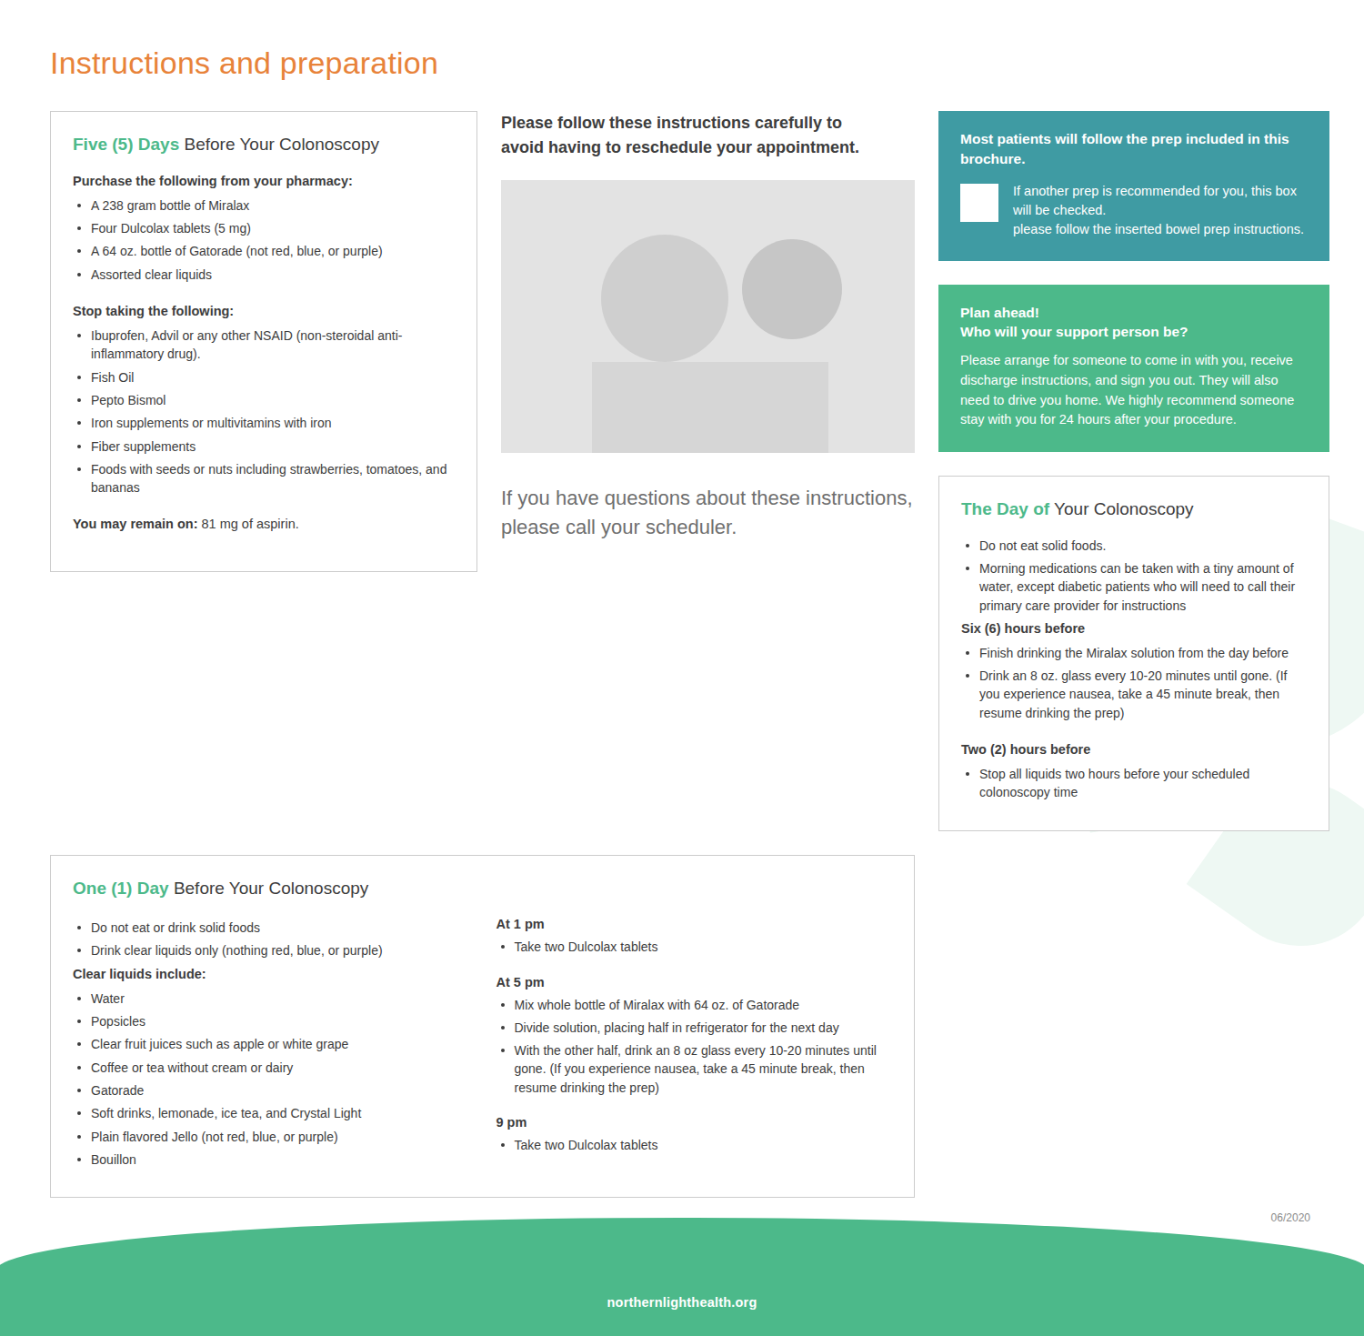Instructions and preparation
Five (5) Days Before Your Colonoscopy
Purchase the following from your pharmacy:
A 238 gram bottle of Miralax
Four Dulcolax tablets (5 mg)
A 64 oz. bottle of Gatorade (not red, blue, or purple)
Assorted clear liquids
Stop taking the following:
Ibuprofen, Advil or any other NSAID (non-steroidal anti-inflammatory drug).
Fish Oil
Pepto Bismol
Iron supplements or multivitamins with iron
Fiber supplements
Foods with seeds or nuts including strawberries, tomatoes, and bananas
You may remain on: 81 mg of aspirin.
Please follow these instructions carefully to avoid having to reschedule your appointment.
If you have questions about these instructions, please call your scheduler.
Most patients will follow the prep included in this brochure.
If another prep is recommended for you, this box will be checked.
please follow the inserted bowel prep instructions.
Plan ahead!
Who will your support person be?
Please arrange for someone to come in with you, receive discharge instructions, and sign you out. They will also need to drive you home. We highly recommend someone stay with you for 24 hours after your procedure.
The Day of Your Colonoscopy
Do not eat solid foods.
Morning medications can be taken with a tiny amount of water, except diabetic patients who will need to call their primary care provider for instructions
Six (6) hours before
Finish drinking the Miralax solution from the day before
Drink an 8 oz. glass every 10-20 minutes until gone. (If you experience nausea, take a 45 minute break, then resume drinking the prep)
Two (2) hours before
Stop all liquids two hours before your scheduled colonoscopy time
One (1) Day Before Your Colonoscopy
Do not eat or drink solid foods
Drink clear liquids only (nothing red, blue, or purple)
Clear liquids include:
Water
Popsicles
Clear fruit juices such as apple or white grape
Coffee or tea without cream or dairy
Gatorade
Soft drinks, lemonade, ice tea, and Crystal Light
Plain flavored Jello (not red, blue, or purple)
Bouillon
At 1 pm
Take two Dulcolax tablets
At 5 pm
Mix whole bottle of Miralax with 64 oz. of Gatorade
Divide solution, placing half in refrigerator for the next day
With the other half, drink an 8 oz glass every 10-20 minutes until gone. (If you experience nausea, take a 45 minute break, then resume drinking the prep)
9 pm
Take two Dulcolax tablets
06/2020
northernlighthealth.org